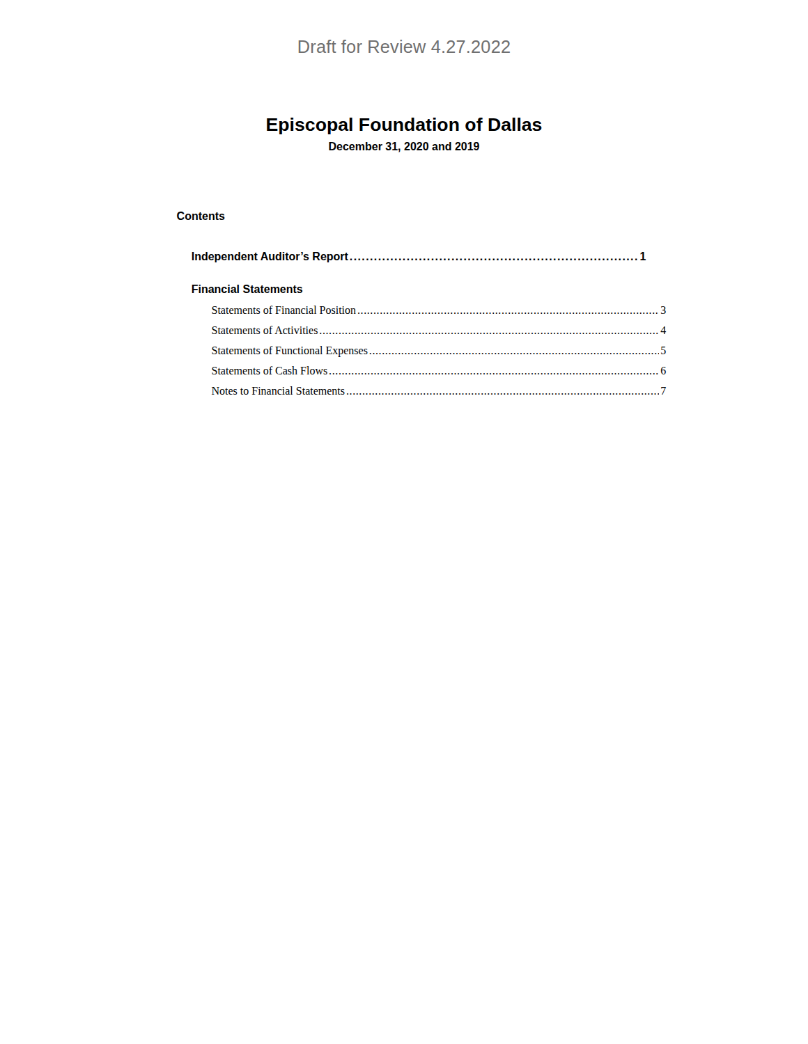Draft for Review 4.27.2022
Episcopal Foundation of Dallas
December 31, 2020 and 2019
Contents
Independent Auditor’s Report .................................................................................................. 1
Financial Statements
Statements of Financial Position ......................................................................................................... 3
Statements of Activities ................................................................................................................. 4
Statements of Functional Expenses ..................................................................................................... 5
Statements of Cash Flows ............................................................................................................. 6
Notes to Financial Statements ......................................................................................................... 7